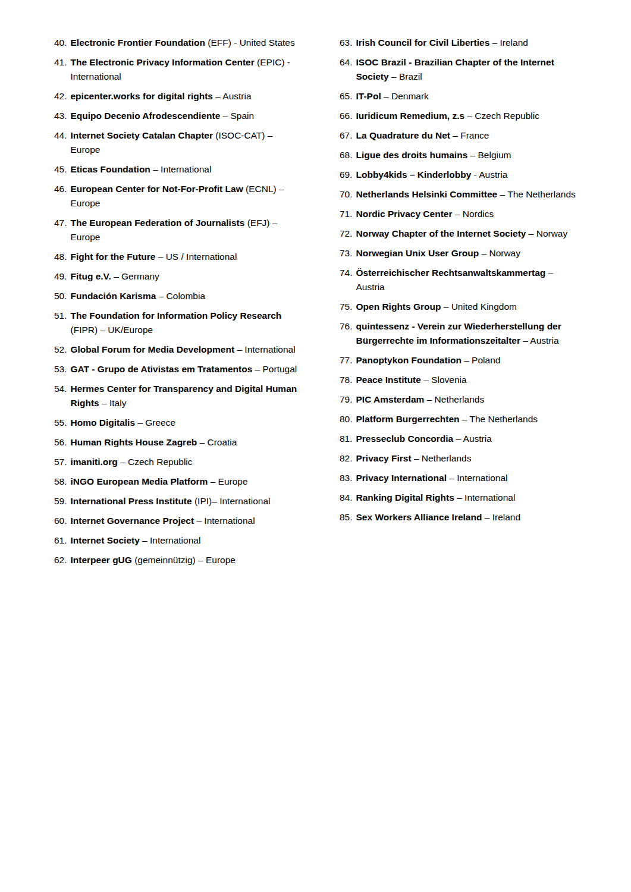40. Electronic Frontier Foundation (EFF) - United States
41. The Electronic Privacy Information Center (EPIC) - International
42. epicenter.works for digital rights – Austria
43. Equipo Decenio Afrodescendiente – Spain
44. Internet Society Catalan Chapter (ISOC-CAT) – Europe
45. Eticas Foundation – International
46. European Center for Not-For-Profit Law (ECNL) – Europe
47. The European Federation of Journalists (EFJ) – Europe
48. Fight for the Future – US / International
49. Fitug e.V. – Germany
50. Fundación Karisma – Colombia
51. The Foundation for Information Policy Research (FIPR) – UK/Europe
52. Global Forum for Media Development – International
53. GAT - Grupo de Ativistas em Tratamentos – Portugal
54. Hermes Center for Transparency and Digital Human Rights – Italy
55. Homo Digitalis – Greece
56. Human Rights House Zagreb – Croatia
57. imaniti.org – Czech Republic
58. iNGO European Media Platform – Europe
59. International Press Institute (IPI)– International
60. Internet Governance Project – International
61. Internet Society – International
62. Interpeer gUG (gemeinnützig) – Europe
63. Irish Council for Civil Liberties – Ireland
64. ISOC Brazil - Brazilian Chapter of the Internet Society – Brazil
65. IT-Pol – Denmark
66. Iuridicum Remedium, z.s – Czech Republic
67. La Quadrature du Net – France
68. Ligue des droits humains – Belgium
69. Lobby4kids – Kinderlobby - Austria
70. Netherlands Helsinki Committee – The Netherlands
71. Nordic Privacy Center – Nordics
72. Norway Chapter of the Internet Society – Norway
73. Norwegian Unix User Group – Norway
74. Österreichischer Rechtsanwaltskammertag – Austria
75. Open Rights Group – United Kingdom
76. quintessenz - Verein zur Wiederherstellung der Bürgerrechte im Informationszeitalter – Austria
77. Panoptykon Foundation – Poland
78. Peace Institute – Slovenia
79. PIC Amsterdam – Netherlands
80. Platform Burgerrechten – The Netherlands
81. Presseclub Concordia – Austria
82. Privacy First – Netherlands
83. Privacy International – International
84. Ranking Digital Rights – International
85. Sex Workers Alliance Ireland – Ireland